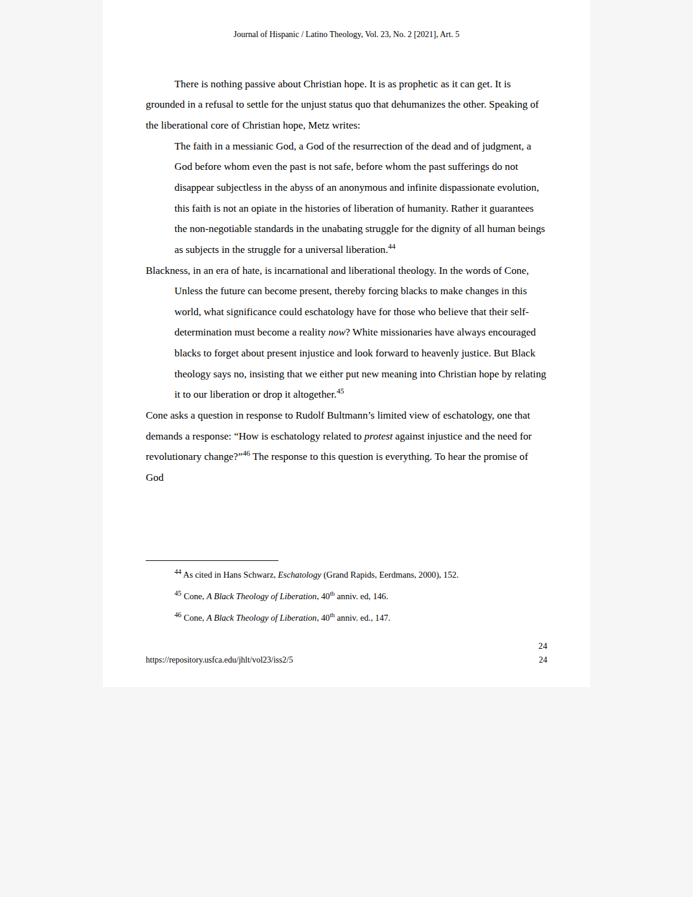Journal of Hispanic / Latino Theology, Vol. 23, No. 2 [2021], Art. 5
There is nothing passive about Christian hope. It is as prophetic as it can get. It is grounded in a refusal to settle for the unjust status quo that dehumanizes the other. Speaking of the liberational core of Christian hope, Metz writes:
The faith in a messianic God, a God of the resurrection of the dead and of judgment, a God before whom even the past is not safe, before whom the past sufferings do not disappear subjectless in the abyss of an anonymous and infinite dispassionate evolution, this faith is not an opiate in the histories of liberation of humanity. Rather it guarantees the non-negotiable standards in the unabating struggle for the dignity of all human beings as subjects in the struggle for a universal liberation.44
Blackness, in an era of hate, is incarnational and liberational theology. In the words of Cone,
Unless the future can become present, thereby forcing blacks to make changes in this world, what significance could eschatology have for those who believe that their self-determination must become a reality now? White missionaries have always encouraged blacks to forget about present injustice and look forward to heavenly justice. But Black theology says no, insisting that we either put new meaning into Christian hope by relating it to our liberation or drop it altogether.45
Cone asks a question in response to Rudolf Bultmann’s limited view of eschatology, one that demands a response: “How is eschatology related to protest against injustice and the need for revolutionary change?”46 The response to this question is everything. To hear the promise of God
44 As cited in Hans Schwarz, Eschatology (Grand Rapids, Eerdmans, 2000), 152.
45 Cone, A Black Theology of Liberation, 40th anniv. ed, 146.
46 Cone, A Black Theology of Liberation, 40th anniv. ed., 147.
24
https://repository.usfca.edu/jhlt/vol23/iss2/5 24